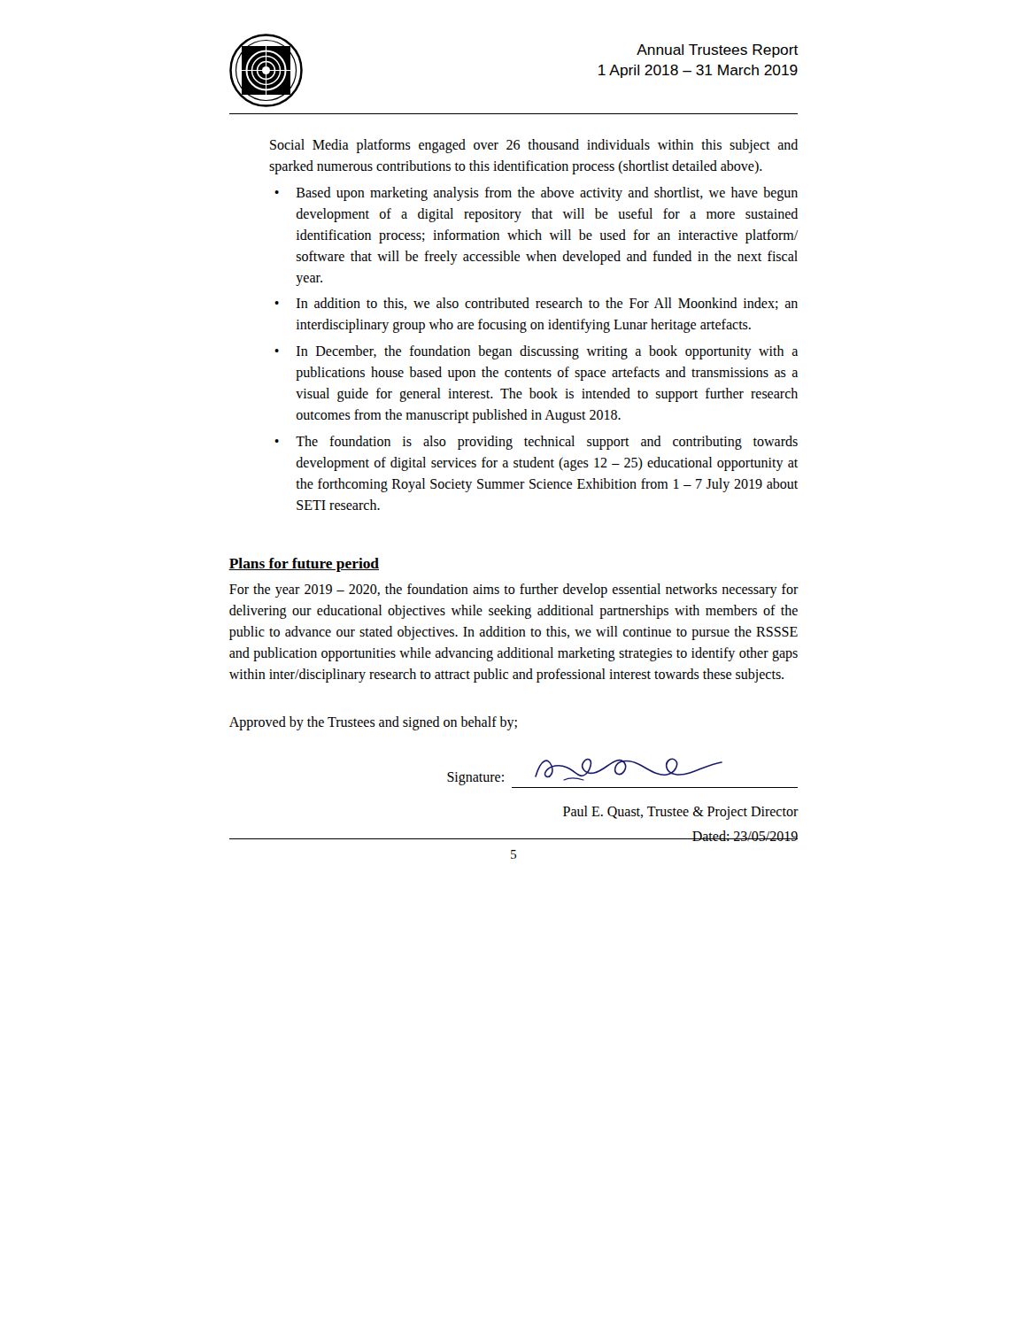Annual Trustees Report
1 April 2018 – 31 March 2019
Social Media platforms engaged over 26 thousand individuals within this subject and sparked numerous contributions to this identification process (shortlist detailed above).
Based upon marketing analysis from the above activity and shortlist, we have begun development of a digital repository that will be useful for a more sustained identification process; information which will be used for an interactive platform/ software that will be freely accessible when developed and funded in the next fiscal year.
In addition to this, we also contributed research to the For All Moonkind index; an interdisciplinary group who are focusing on identifying Lunar heritage artefacts.
In December, the foundation began discussing writing a book opportunity with a publications house based upon the contents of space artefacts and transmissions as a visual guide for general interest. The book is intended to support further research outcomes from the manuscript published in August 2018.
The foundation is also providing technical support and contributing towards development of digital services for a student (ages 12 – 25) educational opportunity at the forthcoming Royal Society Summer Science Exhibition from 1 – 7 July 2019 about SETI research.
Plans for future period
For the year 2019 – 2020, the foundation aims to further develop essential networks necessary for delivering our educational objectives while seeking additional partnerships with members of the public to advance our stated objectives. In addition to this, we will continue to pursue the RSSSE and publication opportunities while advancing additional marketing strategies to identify other gaps within inter/disciplinary research to attract public and professional interest towards these subjects.
Approved by the Trustees and signed on behalf by;
Signature:
Paul E. Quast, Trustee & Project Director
Dated: 23/05/2019
5